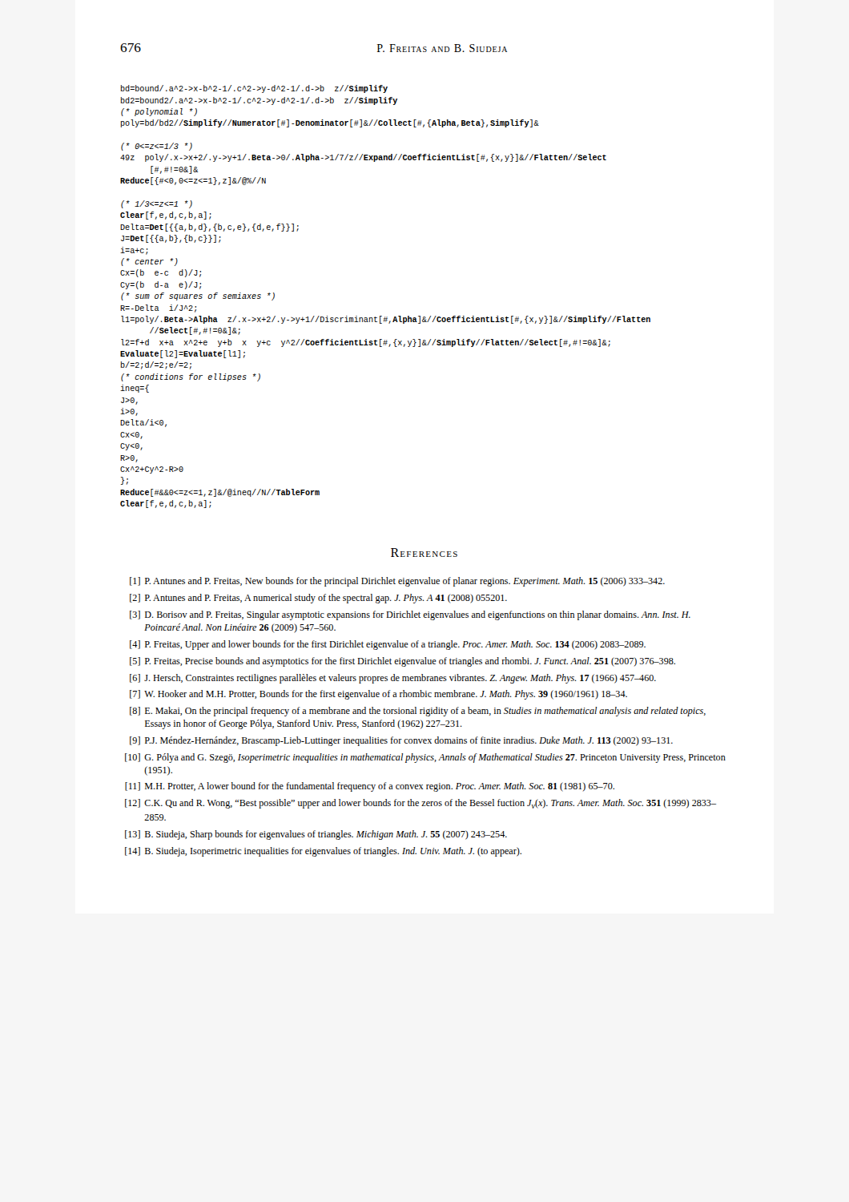676 P. Freitas and B. Siudeja
bd=bound/.a^2->x-b^2-1/.c^2->y-d^2-1/.d->b  z//Simplify
bd2=bound2/.a^2->x-b^2-1/.c^2->y-d^2-1/.d->b  z//Simplify
(* polynomial *)
poly=bd/bd2//Simplify//Numerator[#]-Denominator[#]&//Collect[#,{Alpha,Beta},Simplify]&

(* 0<=z<=1/3 *)
49z  poly/.x->x+2/.y->y+1/.Beta->0/.Alpha->1/7/z//Expand//CoefficientList[#,{x,y}]&//Flatten//Select
      [#,#!=0&]&
Reduce[{#<0,0<=z<=1},z]&/@%//N

(* 1/3<=z<=1 *)
Clear[f,e,d,c,b,a];
Delta=Det[{{a,b,d},{b,c,e},{d,e,f}}];
J=Det[{{a,b},{b,c}}];
i=a+c;
(* center *)
Cx=(b  e-c  d)/J;
Cy=(b  d-a  e)/J;
(* sum of squares of semiaxes *)
R=-Delta  i/J^2;
l1=poly/.Beta->Alpha  z/.x->x+2/.y->y+1//Discriminant[#,Alpha]&//CoefficientList[#,{x,y}]&//Simplify//Flatten
      //Select[#,#!=0&]&;
l2=f+d  x+a  x^2+e  y+b  x  y+c  y^2//CoefficientList[#,{x,y}]&//Simplify//Flatten//Select[#,#!=0&]&;
Evaluate[l2]=Evaluate[l1];
b/=2;d/=2;e/=2;
(* conditions for ellipses *)
ineq={
J>0,
i>0,
Delta/i<0,
Cx<0,
Cy<0,
R>0,
Cx^2+Cy^2-R>0
};
Reduce[#&&0<=z<=1,z]&/@ineq//N//TableForm
Clear[f,e,d,c,b,a];
References
[1] P. Antunes and P. Freitas, New bounds for the principal Dirichlet eigenvalue of planar regions. Experiment. Math. 15 (2006) 333–342.
[2] P. Antunes and P. Freitas, A numerical study of the spectral gap. J. Phys. A 41 (2008) 055201.
[3] D. Borisov and P. Freitas, Singular asymptotic expansions for Dirichlet eigenvalues and eigenfunctions on thin planar domains. Ann. Inst. H. Poincaré Anal. Non Linéaire 26 (2009) 547–560.
[4] P. Freitas, Upper and lower bounds for the first Dirichlet eigenvalue of a triangle. Proc. Amer. Math. Soc. 134 (2006) 2083–2089.
[5] P. Freitas, Precise bounds and asymptotics for the first Dirichlet eigenvalue of triangles and rhombi. J. Funct. Anal. 251 (2007) 376–398.
[6] J. Hersch, Constraintes rectilignes parallèles et valeurs propres de membranes vibrantes. Z. Angew. Math. Phys. 17 (1966) 457–460.
[7] W. Hooker and M.H. Protter, Bounds for the first eigenvalue of a rhombic membrane. J. Math. Phys. 39 (1960/1961) 18–34.
[8] E. Makai, On the principal frequency of a membrane and the torsional rigidity of a beam, in Studies in mathematical analysis and related topics, Essays in honor of George Pólya, Stanford Univ. Press, Stanford (1962) 227–231.
[9] P.J. Méndez-Hernández, Brascamp-Lieb-Luttinger inequalities for convex domains of finite inradius. Duke Math. J. 113 (2002) 93–131.
[10] G. Pólya and G. Szegö, Isoperimetric inequalities in mathematical physics, Annals of Mathematical Studies 27. Princeton University Press, Princeton (1951).
[11] M.H. Protter, A lower bound for the fundamental frequency of a convex region. Proc. Amer. Math. Soc. 81 (1981) 65–70.
[12] C.K. Qu and R. Wong, “Best possible” upper and lower bounds for the zeros of the Bessel fuction Jv(x). Trans. Amer. Math. Soc. 351 (1999) 2833–2859.
[13] B. Siudeja, Sharp bounds for eigenvalues of triangles. Michigan Math. J. 55 (2007) 243–254.
[14] B. Siudeja, Isoperimetric inequalities for eigenvalues of triangles. Ind. Univ. Math. J. (to appear).